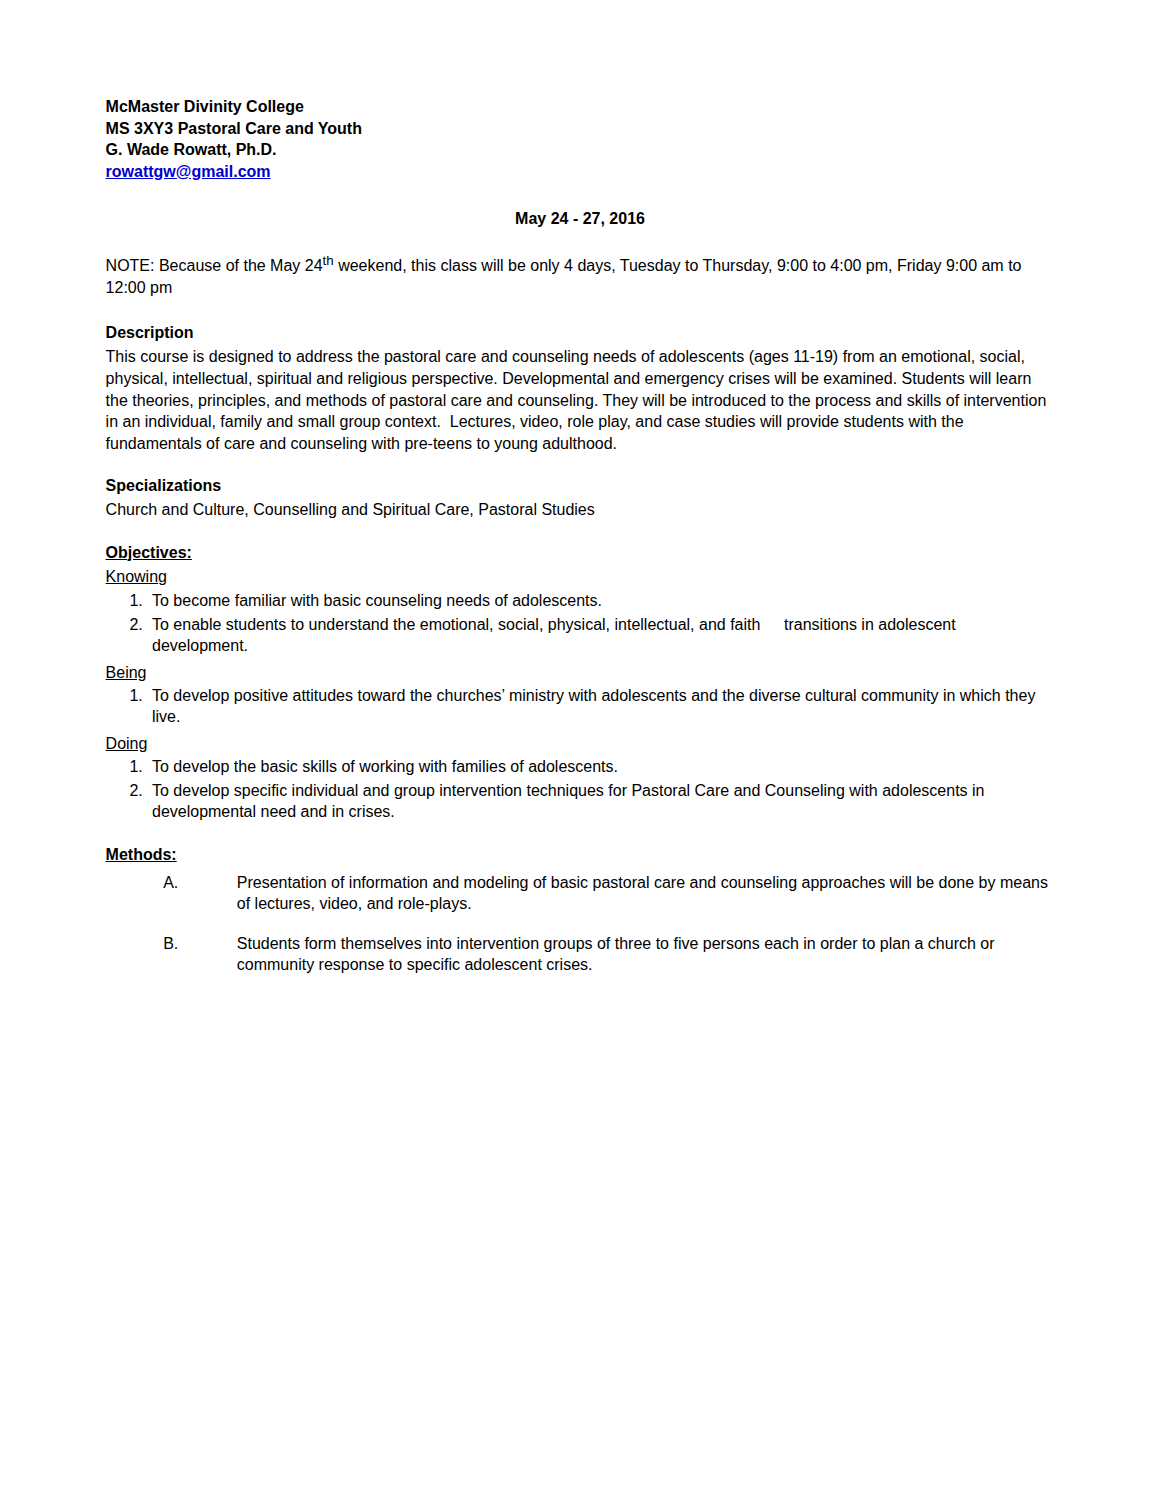McMaster Divinity College
MS 3XY3 Pastoral Care and Youth
G. Wade Rowatt, Ph.D.
rowattgw@gmail.com
May 24 - 27, 2016
NOTE: Because of the May 24th weekend, this class will be only 4 days, Tuesday to Thursday, 9:00 to 4:00 pm, Friday 9:00 am to 12:00 pm
Description
This course is designed to address the pastoral care and counseling needs of adolescents (ages 11-19) from an emotional, social, physical, intellectual, spiritual and religious perspective. Developmental and emergency crises will be examined. Students will learn the theories, principles, and methods of pastoral care and counseling. They will be introduced to the process and skills of intervention in an individual, family and small group context. Lectures, video, role play, and case studies will provide students with the fundamentals of care and counseling with pre-teens to young adulthood.
Specializations
Church and Culture, Counselling and Spiritual Care, Pastoral Studies
Objectives:
Knowing
To become familiar with basic counseling needs of adolescents.
To enable students to understand the emotional, social, physical, intellectual, and faith transitions in adolescent development.
Being
To develop positive attitudes toward the churches’ ministry with adolescents and the diverse cultural community in which they live.
Doing
To develop the basic skills of working with families of adolescents.
To develop specific individual and group intervention techniques for Pastoral Care and Counseling with adolescents in developmental need and in crises.
Methods:
A. Presentation of information and modeling of basic pastoral care and counseling approaches will be done by means of lectures, video, and role-plays.
B. Students form themselves into intervention groups of three to five persons each in order to plan a church or community response to specific adolescent crises.